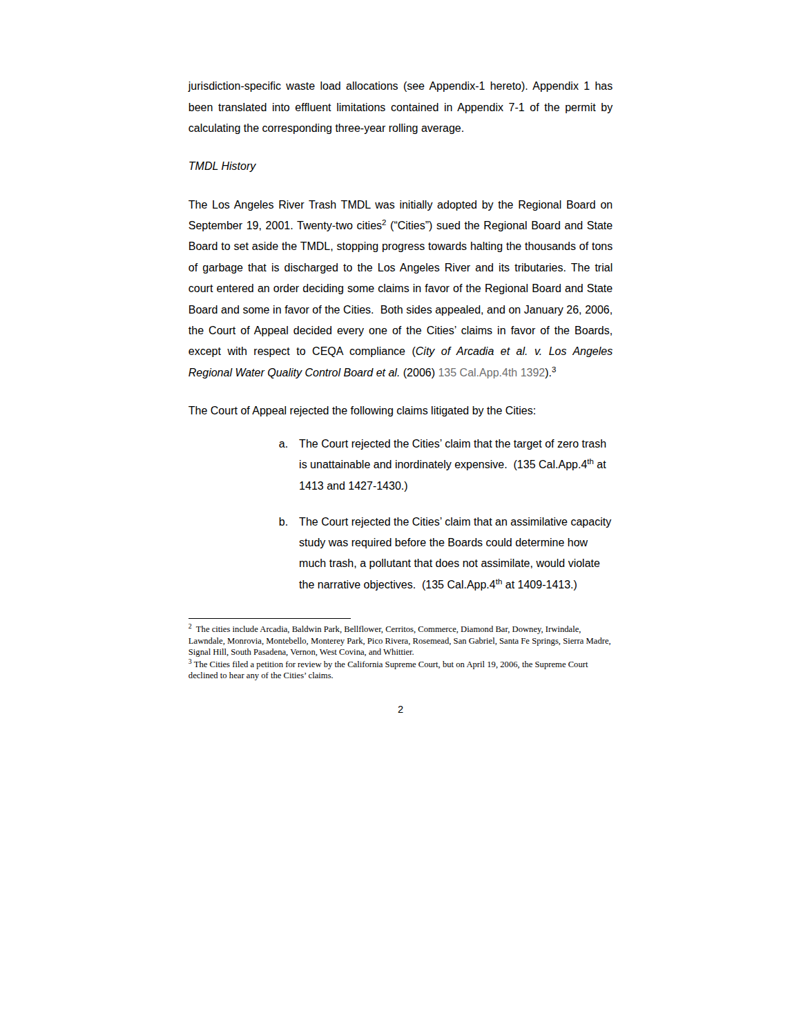jurisdiction-specific waste load allocations (see Appendix-1 hereto). Appendix 1 has been translated into effluent limitations contained in Appendix 7-1 of the permit by calculating the corresponding three-year rolling average.
TMDL History
The Los Angeles River Trash TMDL was initially adopted by the Regional Board on September 19, 2001. Twenty-two cities2 (“Cities”) sued the Regional Board and State Board to set aside the TMDL, stopping progress towards halting the thousands of tons of garbage that is discharged to the Los Angeles River and its tributaries. The trial court entered an order deciding some claims in favor of the Regional Board and State Board and some in favor of the Cities. Both sides appealed, and on January 26, 2006, the Court of Appeal decided every one of the Cities’ claims in favor of the Boards, except with respect to CEQA compliance (City of Arcadia et al. v. Los Angeles Regional Water Quality Control Board et al. (2006) 135 Cal.App.4th 1392).3
The Court of Appeal rejected the following claims litigated by the Cities:
The Court rejected the Cities’ claim that the target of zero trash is unattainable and inordinately expensive. (135 Cal.App.4th at 1413 and 1427-1430.)
The Court rejected the Cities’ claim that an assimilative capacity study was required before the Boards could determine how much trash, a pollutant that does not assimilate, would violate the narrative objectives. (135 Cal.App.4th at 1409-1413.)
2 The cities include Arcadia, Baldwin Park, Bellflower, Cerritos, Commerce, Diamond Bar, Downey, Irwindale, Lawndale, Monrovia, Montebello, Monterey Park, Pico Rivera, Rosemead, San Gabriel, Santa Fe Springs, Sierra Madre, Signal Hill, South Pasadena, Vernon, West Covina, and Whittier.
3 The Cities filed a petition for review by the California Supreme Court, but on April 19, 2006, the Supreme Court declined to hear any of the Cities’ claims.
2